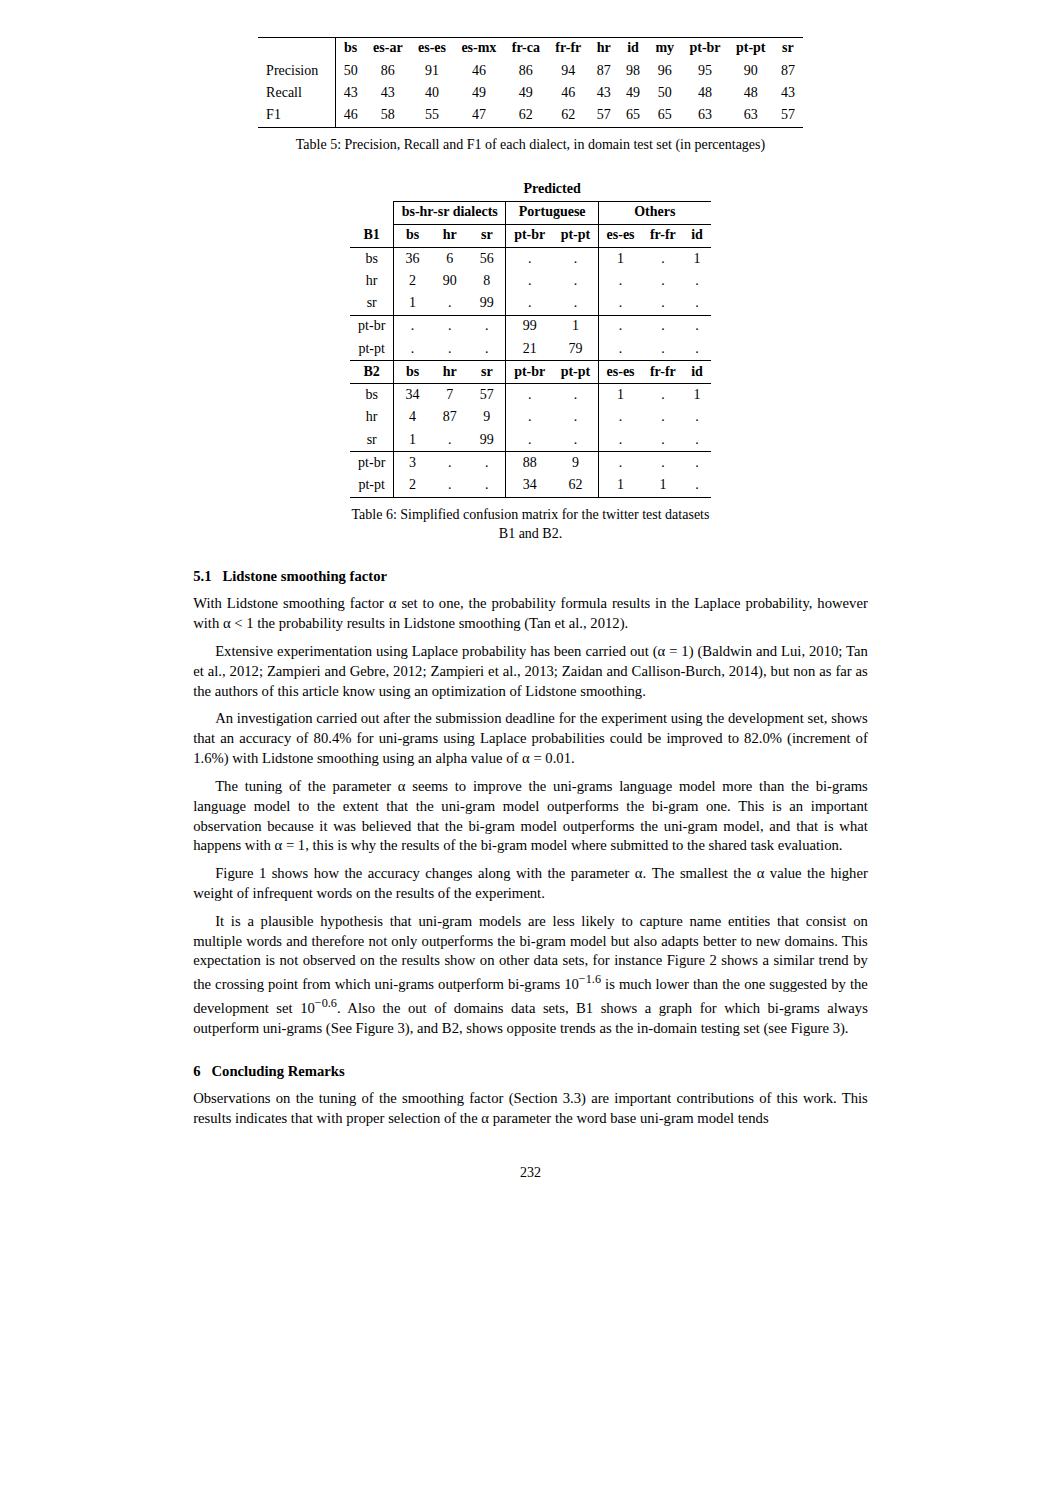Table 5: Precision, Recall and F1 of each dialect, in domain test set (in percentages)
| | bs | es-ar | es-es | es-mx | fr-ca | fr-fr | hr | id | my | pt-br | pt-pt | sr |
| --- | --- | --- | --- | --- | --- | --- | --- | --- | --- | --- | --- | --- |
| Precision | 50 | 86 | 91 | 46 | 86 | 94 | 87 | 98 | 96 | 95 | 90 | 87 |
| Recall | 43 | 43 | 40 | 49 | 49 | 46 | 43 | 49 | 50 | 48 | 48 | 43 |
| F1 | 46 | 58 | 55 | 47 | 62 | 62 | 57 | 65 | 65 | 63 | 63 | 57 |
Table 6: Simplified confusion matrix for the twitter test datasets B1 and B2.
| | Predicted |
| --- | --- |
| | bs-hr-sr dialects | Portuguese | Others |
| B1 | bs | hr | sr | pt-br | pt-pt | es-es | fr-fr | id |
| bs | 36 | 6 | 56 | . | . | 1 | . | 1 |
| hr | 2 | 90 | 8 | . | . | . | . | . |
| sr | 1 | . | 99 | . | . | . | . | . |
| pt-br | . | . | . | 99 | 1 | . | . | . |
| pt-pt | . | . | . | 21 | 79 | . | . | . |
| B2 | bs | hr | sr | pt-br | pt-pt | es-es | fr-fr | id |
| bs | 34 | 7 | 57 | . | . | 1 | . | 1 |
| hr | 4 | 87 | 9 | . | . | . | . | . |
| sr | 1 | . | 99 | . | . | . | . | . |
| pt-br | 3 | . | . | 88 | 9 | . | . | . |
| pt-pt | 2 | . | . | 34 | 62 | 1 | 1 | . |
5.1 Lidstone smoothing factor
With Lidstone smoothing factor α set to one, the probability formula results in the Laplace probability, however with α < 1 the probability results in Lidstone smoothing (Tan et al., 2012).
Extensive experimentation using Laplace probability has been carried out (α = 1) (Baldwin and Lui, 2010; Tan et al., 2012; Zampieri and Gebre, 2012; Zampieri et al., 2013; Zaidan and Callison-Burch, 2014), but non as far as the authors of this article know using an optimization of Lidstone smoothing.
An investigation carried out after the submission deadline for the experiment using the development set, shows that an accuracy of 80.4% for uni-grams using Laplace probabilities could be improved to 82.0% (increment of 1.6%) with Lidstone smoothing using an alpha value of α = 0.01.
The tuning of the parameter α seems to improve the uni-grams language model more than the bi-grams language model to the extent that the uni-gram model outperforms the bi-gram one. This is an important observation because it was believed that the bi-gram model outperforms the uni-gram model, and that is what happens with α = 1, this is why the results of the bi-gram model where submitted to the shared task evaluation.
Figure 1 shows how the accuracy changes along with the parameter α. The smallest the α value the higher weight of infrequent words on the results of the experiment.
It is a plausible hypothesis that uni-gram models are less likely to capture name entities that consist on multiple words and therefore not only outperforms the bi-gram model but also adapts better to new domains. This expectation is not observed on the results show on other data sets, for instance Figure 2 shows a similar trend by the crossing point from which uni-grams outperform bi-grams 10−1.6 is much lower than the one suggested by the development set 10−0.6. Also the out of domains data sets, B1 shows a graph for which bi-grams always outperform uni-grams (See Figure 3), and B2, shows opposite trends as the in-domain testing set (see Figure 3).
6 Concluding Remarks
Observations on the tuning of the smoothing factor (Section 3.3) are important contributions of this work. This results indicates that with proper selection of the α parameter the word base uni-gram model tends
232